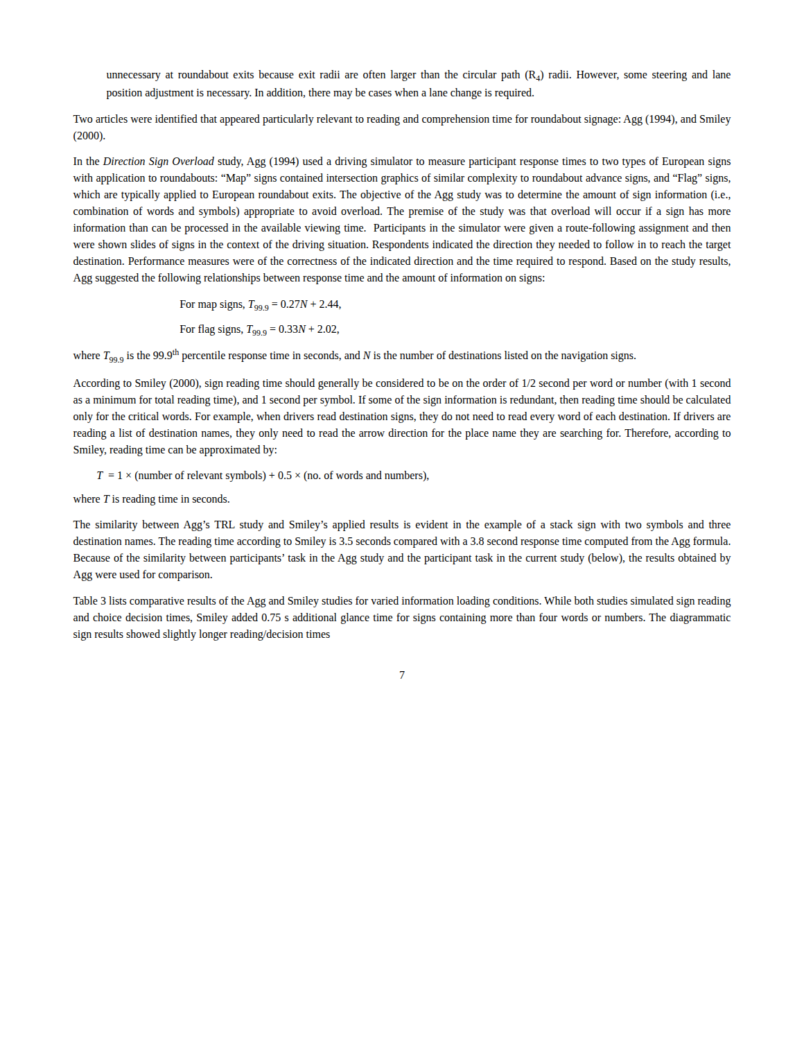unnecessary at roundabout exits because exit radii are often larger than the circular path (R4) radii. However, some steering and lane position adjustment is necessary. In addition, there may be cases when a lane change is required.
Two articles were identified that appeared particularly relevant to reading and comprehension time for roundabout signage: Agg (1994), and Smiley (2000).
In the Direction Sign Overload study, Agg (1994) used a driving simulator to measure participant response times to two types of European signs with application to roundabouts: “Map” signs contained intersection graphics of similar complexity to roundabout advance signs, and “Flag” signs, which are typically applied to European roundabout exits. The objective of the Agg study was to determine the amount of sign information (i.e., combination of words and symbols) appropriate to avoid overload. The premise of the study was that overload will occur if a sign has more information than can be processed in the available viewing time. Participants in the simulator were given a route-following assignment and then were shown slides of signs in the context of the driving situation. Respondents indicated the direction they needed to follow in to reach the target destination. Performance measures were of the correctness of the indicated direction and the time required to respond. Based on the study results, Agg suggested the following relationships between response time and the amount of information on signs:
For map signs, T99.9 = 0.27N + 2.44,
For flag signs, T99.9 = 0.33N + 2.02,
where T99.9 is the 99.9th percentile response time in seconds, and N is the number of destinations listed on the navigation signs.
According to Smiley (2000), sign reading time should generally be considered to be on the order of 1/2 second per word or number (with 1 second as a minimum for total reading time), and 1 second per symbol. If some of the sign information is redundant, then reading time should be calculated only for the critical words. For example, when drivers read destination signs, they do not need to read every word of each destination. If drivers are reading a list of destination names, they only need to read the arrow direction for the place name they are searching for. Therefore, according to Smiley, reading time can be approximated by:
T = 1 × (number of relevant symbols) + 0.5 × (no. of words and numbers),
where T is reading time in seconds.
The similarity between Agg’s TRL study and Smiley’s applied results is evident in the example of a stack sign with two symbols and three destination names. The reading time according to Smiley is 3.5 seconds compared with a 3.8 second response time computed from the Agg formula. Because of the similarity between participants’ task in the Agg study and the participant task in the current study (below), the results obtained by Agg were used for comparison.
Table 3 lists comparative results of the Agg and Smiley studies for varied information loading conditions. While both studies simulated sign reading and choice decision times, Smiley added 0.75 s additional glance time for signs containing more than four words or numbers. The diagrammatic sign results showed slightly longer reading/decision times
7